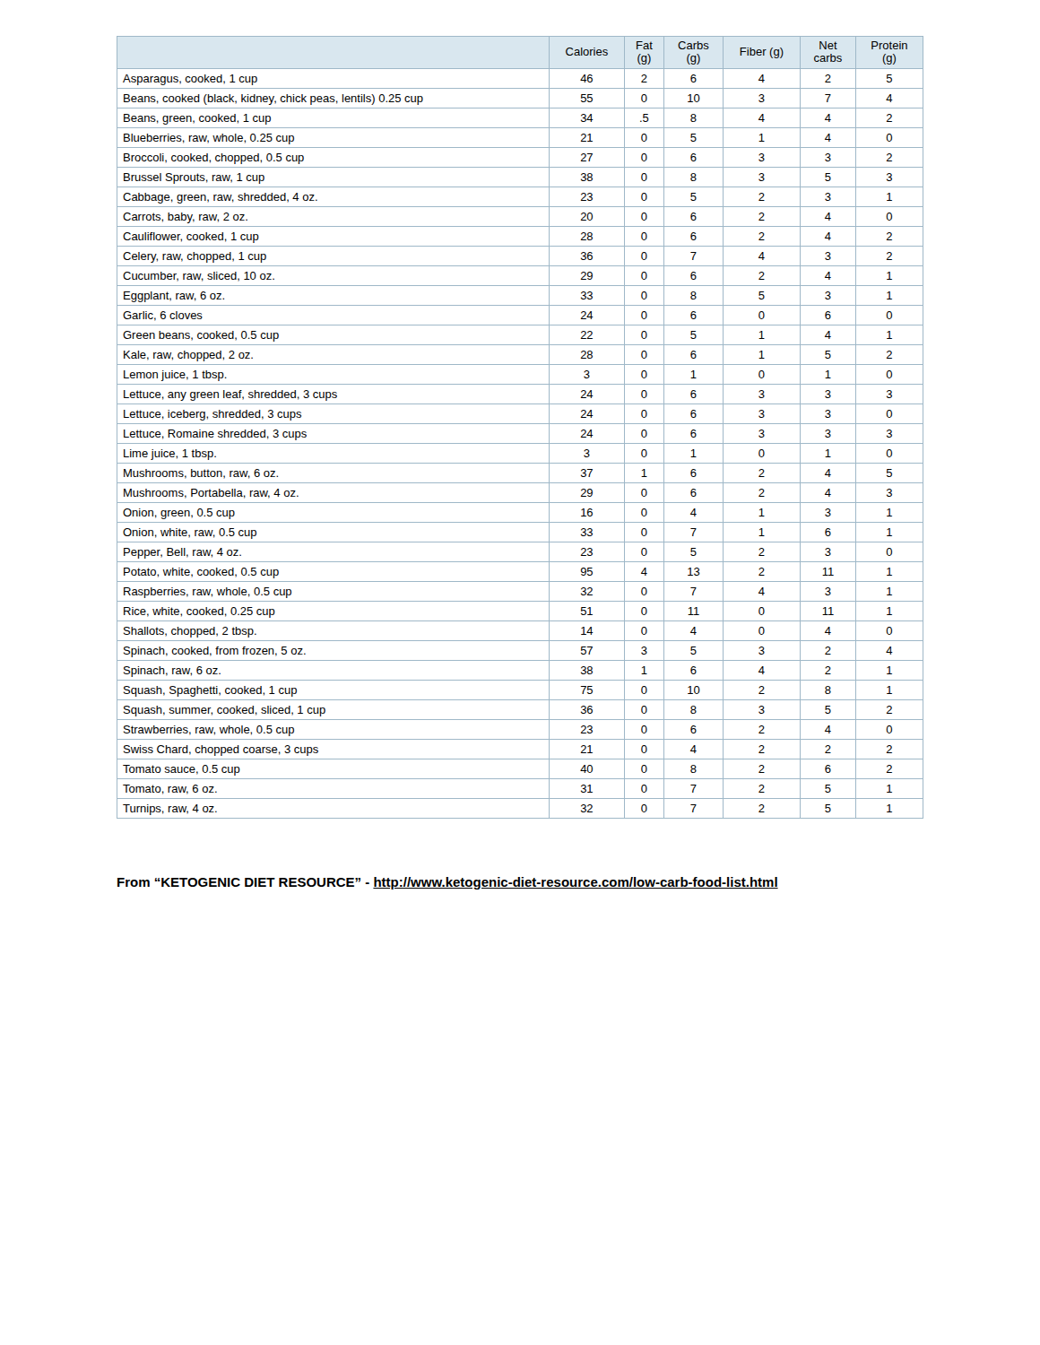| | Calories | Fat (g) | Carbs (g) | Fiber (g) | Net carbs | Protein (g) |
| --- | --- | --- | --- | --- | --- | --- |
| Asparagus, cooked, 1 cup | 46 | 2 | 6 | 4 | 2 | 5 |
| Beans, cooked (black, kidney, chick peas, lentils) 0.25 cup | 55 | 0 | 10 | 3 | 7 | 4 |
| Beans, green, cooked, 1 cup | 34 | .5 | 8 | 4 | 4 | 2 |
| Blueberries, raw, whole, 0.25 cup | 21 | 0 | 5 | 1 | 4 | 0 |
| Broccoli, cooked, chopped, 0.5 cup | 27 | 0 | 6 | 3 | 3 | 2 |
| Brussel Sprouts, raw, 1 cup | 38 | 0 | 8 | 3 | 5 | 3 |
| Cabbage, green, raw, shredded, 4 oz. | 23 | 0 | 5 | 2 | 3 | 1 |
| Carrots, baby, raw, 2 oz. | 20 | 0 | 6 | 2 | 4 | 0 |
| Cauliflower, cooked, 1 cup | 28 | 0 | 6 | 2 | 4 | 2 |
| Celery, raw, chopped, 1 cup | 36 | 0 | 7 | 4 | 3 | 2 |
| Cucumber, raw, sliced, 10 oz. | 29 | 0 | 6 | 2 | 4 | 1 |
| Eggplant, raw, 6 oz. | 33 | 0 | 8 | 5 | 3 | 1 |
| Garlic, 6 cloves | 24 | 0 | 6 | 0 | 6 | 0 |
| Green beans, cooked, 0.5 cup | 22 | 0 | 5 | 1 | 4 | 1 |
| Kale, raw, chopped, 2 oz. | 28 | 0 | 6 | 1 | 5 | 2 |
| Lemon juice, 1 tbsp. | 3 | 0 | 1 | 0 | 1 | 0 |
| Lettuce, any green leaf, shredded, 3 cups | 24 | 0 | 6 | 3 | 3 | 3 |
| Lettuce, iceberg, shredded, 3 cups | 24 | 0 | 6 | 3 | 3 | 0 |
| Lettuce, Romaine shredded, 3 cups | 24 | 0 | 6 | 3 | 3 | 3 |
| Lime juice, 1 tbsp. | 3 | 0 | 1 | 0 | 1 | 0 |
| Mushrooms, button, raw, 6 oz. | 37 | 1 | 6 | 2 | 4 | 5 |
| Mushrooms, Portabella, raw, 4 oz. | 29 | 0 | 6 | 2 | 4 | 3 |
| Onion, green, 0.5 cup | 16 | 0 | 4 | 1 | 3 | 1 |
| Onion, white, raw, 0.5 cup | 33 | 0 | 7 | 1 | 6 | 1 |
| Pepper, Bell, raw, 4 oz. | 23 | 0 | 5 | 2 | 3 | 0 |
| Potato, white, cooked, 0.5 cup | 95 | 4 | 13 | 2 | 11 | 1 |
| Raspberries, raw, whole, 0.5 cup | 32 | 0 | 7 | 4 | 3 | 1 |
| Rice, white, cooked, 0.25 cup | 51 | 0 | 11 | 0 | 11 | 1 |
| Shallots, chopped, 2 tbsp. | 14 | 0 | 4 | 0 | 4 | 0 |
| Spinach, cooked, from frozen, 5 oz. | 57 | 3 | 5 | 3 | 2 | 4 |
| Spinach, raw, 6 oz. | 38 | 1 | 6 | 4 | 2 | 1 |
| Squash, Spaghetti, cooked, 1 cup | 75 | 0 | 10 | 2 | 8 | 1 |
| Squash, summer, cooked, sliced, 1 cup | 36 | 0 | 8 | 3 | 5 | 2 |
| Strawberries, raw, whole, 0.5 cup | 23 | 0 | 6 | 2 | 4 | 0 |
| Swiss Chard, chopped coarse, 3 cups | 21 | 0 | 4 | 2 | 2 | 2 |
| Tomato sauce, 0.5 cup | 40 | 0 | 8 | 2 | 6 | 2 |
| Tomato, raw, 6 oz. | 31 | 0 | 7 | 2 | 5 | 1 |
| Turnips, raw, 4 oz. | 32 | 0 | 7 | 2 | 5 | 1 |
From “KETOGENIC DIET RESOURCE” - http://www.ketogenic-diet-resource.com/low-carb-food-list.html